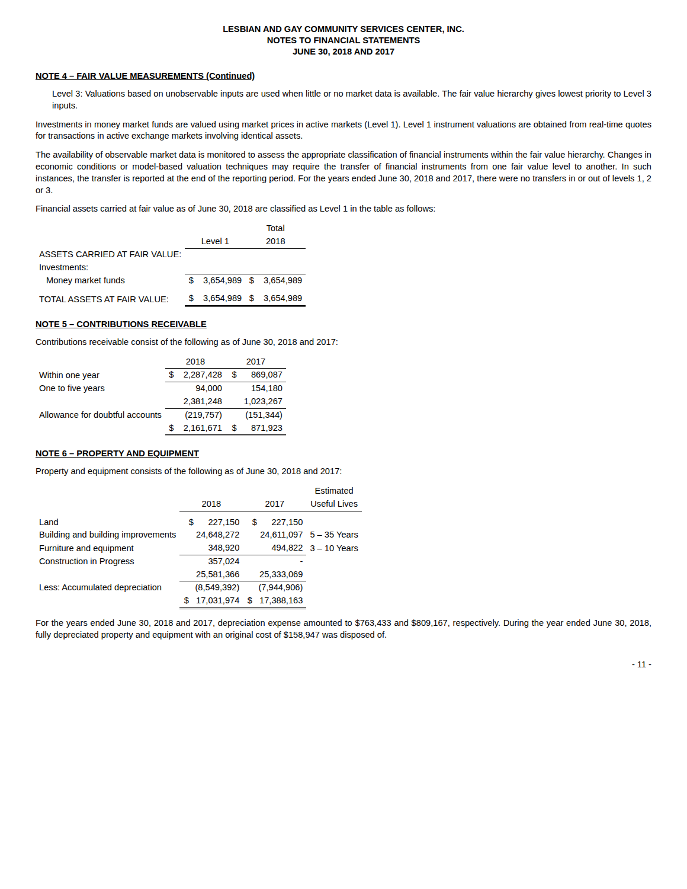LESBIAN AND GAY COMMUNITY SERVICES CENTER, INC.
NOTES TO FINANCIAL STATEMENTS
JUNE 30, 2018 AND 2017
NOTE 4 – FAIR VALUE MEASUREMENTS (Continued)
Level 3: Valuations based on unobservable inputs are used when little or no market data is available. The fair value hierarchy gives lowest priority to Level 3 inputs.
Investments in money market funds are valued using market prices in active markets (Level 1). Level 1 instrument valuations are obtained from real-time quotes for transactions in active exchange markets involving identical assets.
The availability of observable market data is monitored to assess the appropriate classification of financial instruments within the fair value hierarchy. Changes in economic conditions or model-based valuation techniques may require the transfer of financial instruments from one fair value level to another. In such instances, the transfer is reported at the end of the reporting period. For the years ended June 30, 2018 and 2017, there were no transfers in or out of levels 1, 2 or 3.
Financial assets carried at fair value as of June 30, 2018 are classified as Level 1 in the table as follows:
| | | Total |
| | Level 1 | 2018 |
| ASSETS CARRIED AT FAIR VALUE: | | |
| Investments: | | |
| Money market funds | $ 3,654,989 | $ 3,654,989 |
| TOTAL ASSETS AT FAIR VALUE: | $ 3,654,989 | $ 3,654,989 |
NOTE 5 – CONTRIBUTIONS RECEIVABLE
Contributions receivable consist of the following as of June 30, 2018 and 2017:
| | 2018 | 2017 |
| Within one year | $ 2,287,428 | $ 869,087 |
| One to five years | 94,000 | 154,180 |
| | 2,381,248 | 1,023,267 |
| Allowance for doubtful accounts | (219,757) | (151,344) |
| | $ 2,161,671 | $ 871,923 |
NOTE 6 – PROPERTY AND EQUIPMENT
Property and equipment consists of the following as of June 30, 2018 and 2017:
| | | | Estimated |
| | 2018 | 2017 | Useful Lives |
| Land | $ 227,150 | $ 227,150 | |
| Building and building improvements | 24,648,272 | 24,611,097 | 5 – 35 Years |
| Furniture and equipment | 348,920 | 494,822 | 3 – 10 Years |
| Construction in Progress | 357,024 | - | |
| | 25,581,366 | 25,333,069 | |
| Less: Accumulated depreciation | (8,549,392) | (7,944,906) | |
| | $ 17,031,974 | $ 17,388,163 | |
For the years ended June 30, 2018 and 2017, depreciation expense amounted to $763,433 and $809,167, respectively. During the year ended June 30, 2018, fully depreciated property and equipment with an original cost of $158,947 was disposed of.
- 11 -